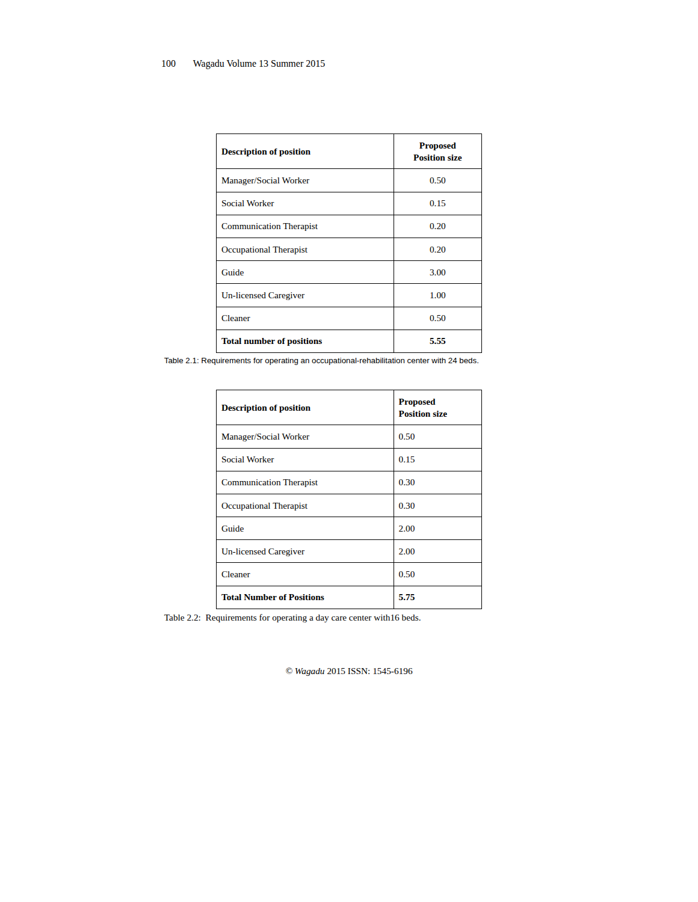100 Wagadu Volume 13 Summer 2015
| Description of position | Proposed Position size |
| --- | --- |
| Manager/Social Worker | 0.50 |
| Social Worker | 0.15 |
| Communication Therapist | 0.20 |
| Occupational Therapist | 0.20 |
| Guide | 3.00 |
| Un-licensed Caregiver | 1.00 |
| Cleaner | 0.50 |
| Total number of positions | 5.55 |
Table 2.1: Requirements for operating an occupational-rehabilitation center with 24 beds.
| Description of position | Proposed Position size |
| --- | --- |
| Manager/Social Worker | 0.50 |
| Social Worker | 0.15 |
| Communication Therapist | 0.30 |
| Occupational Therapist | 0.30 |
| Guide | 2.00 |
| Un-licensed Caregiver | 2.00 |
| Cleaner | 0.50 |
| Total Number of Positions | 5.75 |
Table 2.2: Requirements for operating a day care center with16 beds.
© Wagadu 2015 ISSN: 1545-6196